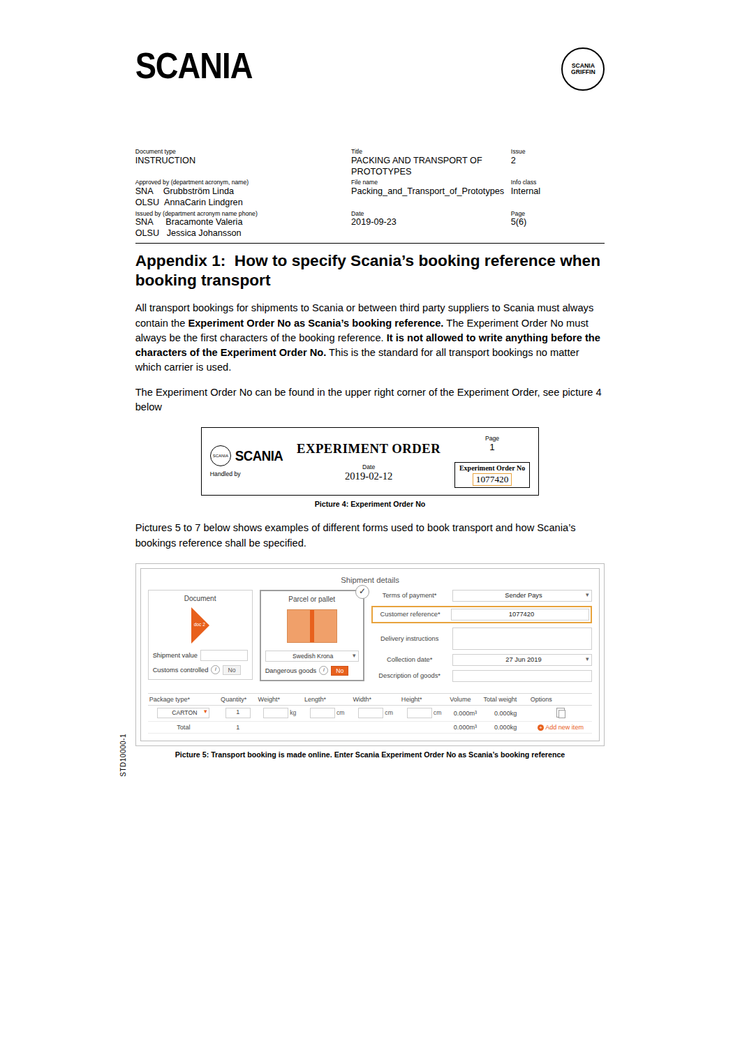SCANIA
SCANIA
GRIFFIN
| Document type INSTRUCTION | Title PACKING AND TRANSPORT OF PROTOTYPES | Issue 2 |
| Approved by (department acronym, name) SNA Grubbström Linda OLSU AnnaCarin Lindgren | File name Packing_and_Transport_of_Prototypes | Info class Internal |
| Issued by (department acronym name phone) SNA Bracamonte Valeria OLSU Jessica Johansson | Date 2019-09-23 | Page 5(6) |
Appendix 1: How to specify Scania’s booking reference when booking transport
All transport bookings for shipments to Scania or between third party suppliers to Scania must always contain the Experiment Order No as Scania’s booking reference. The Experiment Order No must always be the first characters of the booking reference. It is not allowed to write anything before the characters of the Experiment Order No. This is the standard for all transport bookings no matter which carrier is used.
The Experiment Order No can be found in the upper right corner of the Experiment Order, see picture 4 below
SCANIA
SCANIA
Handled by
EXPERIMENT ORDER
Date
2019-02-12
Page
1
Experiment Order No
1077420
Picture 4: Experiment Order No
Pictures 5 to 7 below shows examples of different forms used to book transport and how Scania’s bookings reference shall be specified.
Shipment details
Document
Shipment value
Customs controlled i No
✓
Parcel or pallet
Swedish Krona
Dangerous goods i No
Terms of payment*
Sender Pays
Customer reference*
1077420
Delivery instructions
Collection date*
27 Jun 2019
Description of goods*
| Package type* | Quantity* | Weight* | Length* | Width* | Height* | Volume | Total weight | Options |
| --- | --- | --- | --- | --- | --- | --- | --- | --- |
| CARTON | 1 | kg | cm | cm | cm | 0.000m³ | 0.000kg | |
| Total | 1 | | | | | 0.000m³ | 0.000kg | + Add new item |
Picture 5: Transport booking is made online. Enter Scania Experiment Order No as Scania’s booking reference
STD10000-1